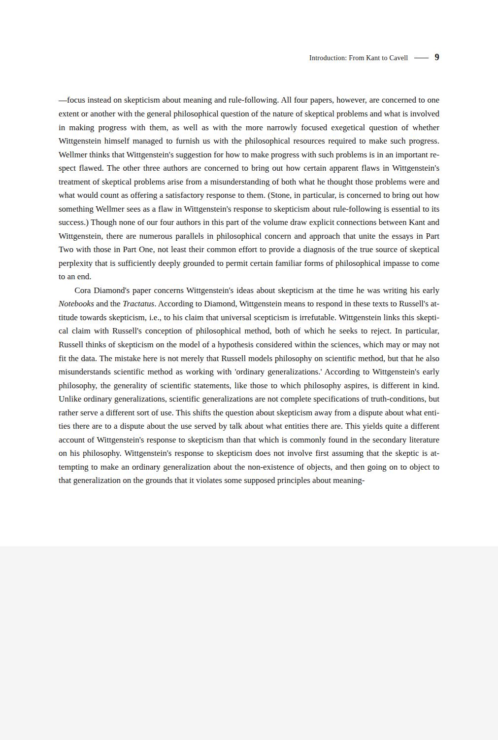Introduction: From Kant to Cavell 9
—focus instead on skepticism about meaning and rule-following. All four papers, however, are concerned to one extent or another with the general philosophical question of the nature of skeptical problems and what is involved in making progress with them, as well as with the more narrowly focused exegetical question of whether Wittgenstein himself managed to furnish us with the philosophical resources required to make such progress. Wellmer thinks that Wittgenstein's suggestion for how to make progress with such problems is in an important respect flawed. The other three authors are concerned to bring out how certain apparent flaws in Wittgenstein's treatment of skeptical problems arise from a misunderstanding of both what he thought those problems were and what would count as offering a satisfactory response to them. (Stone, in particular, is concerned to bring out how something Wellmer sees as a flaw in Wittgenstein's response to skepticism about rule-following is essential to its success.) Though none of our four authors in this part of the volume draw explicit connections between Kant and Wittgenstein, there are numerous parallels in philosophical concern and approach that unite the essays in Part Two with those in Part One, not least their common effort to provide a diagnosis of the true source of skeptical perplexity that is sufficiently deeply grounded to permit certain familiar forms of philosophical impasse to come to an end.
Cora Diamond's paper concerns Wittgenstein's ideas about skepticism at the time he was writing his early Notebooks and the Tractatus. According to Diamond, Wittgenstein means to respond in these texts to Russell's attitude towards skepticism, i.e., to his claim that universal scepticism is irrefutable. Wittgenstein links this skeptical claim with Russell's conception of philosophical method, both of which he seeks to reject. In particular, Russell thinks of skepticism on the model of a hypothesis considered within the sciences, which may or may not fit the data. The mistake here is not merely that Russell models philosophy on scientific method, but that he also misunderstands scientific method as working with 'ordinary generalizations.' According to Wittgenstein's early philosophy, the generality of scientific statements, like those to which philosophy aspires, is different in kind. Unlike ordinary generalizations, scientific generalizations are not complete specifications of truth-conditions, but rather serve a different sort of use. This shifts the question about skepticism away from a dispute about what entities there are to a dispute about the use served by talk about what entities there are. This yields quite a different account of Wittgenstein's response to skepticism than that which is commonly found in the secondary literature on his philosophy. Wittgenstein's response to skepticism does not involve first assuming that the skeptic is attempting to make an ordinary generalization about the non-existence of objects, and then going on to object to that generalization on the grounds that it violates some supposed principles about meaning-